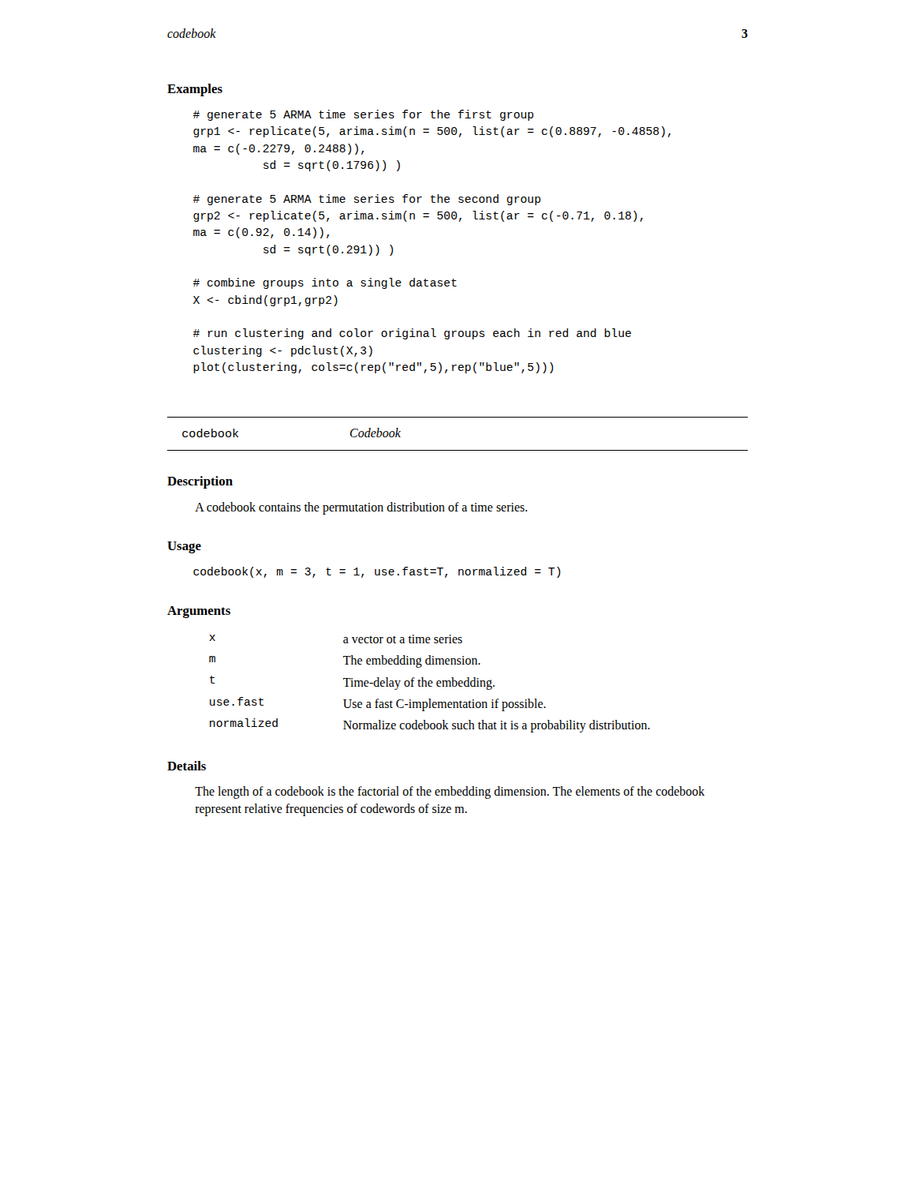codebook 3
Examples
# generate 5 ARMA time series for the first group
grp1 <- replicate(5, arima.sim(n = 500, list(ar = c(0.8897, -0.4858),
ma = c(-0.2279, 0.2488)),
          sd = sqrt(0.1796)) )

# generate 5 ARMA time series for the second group
grp2 <- replicate(5, arima.sim(n = 500, list(ar = c(-0.71, 0.18),
ma = c(0.92, 0.14)),
          sd = sqrt(0.291)) )

# combine groups into a single dataset
X <- cbind(grp1,grp2)

# run clustering and color original groups each in red and blue
clustering <- pdclust(X,3)
plot(clustering, cols=c(rep("red",5),rep("blue",5)))
codebook Codebook
Description
A codebook contains the permutation distribution of a time series.
Usage
codebook(x, m = 3, t = 1, use.fast=T, normalized = T)
Arguments
| x | a vector ot a time series |
| m | The embedding dimension. |
| t | Time-delay of the embedding. |
| use.fast | Use a fast C-implementation if possible. |
| normalized | Normalize codebook such that it is a probability distribution. |
Details
The length of a codebook is the factorial of the embedding dimension. The elements of the codebook represent relative frequencies of codewords of size m.